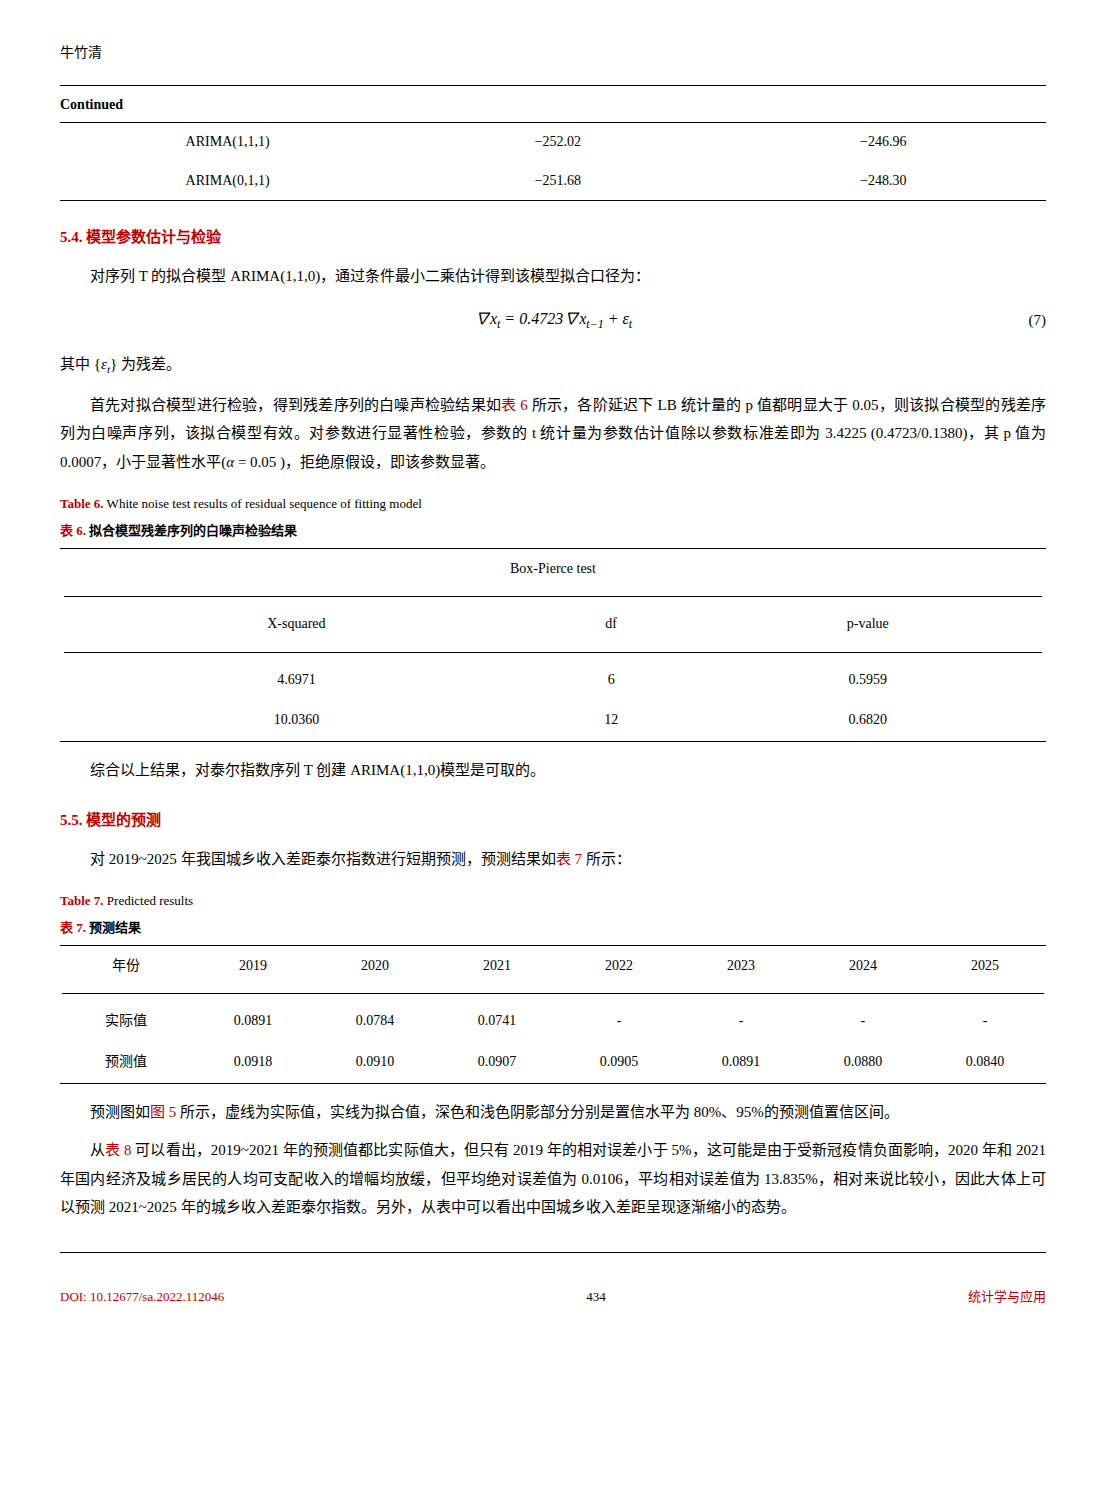牛竹清
Continued
| ARIMA(1,1,1) | −252.02 | −246.96 |
| ARIMA(0,1,1) | −251.68 | −248.30 |
5.4. 模型参数估计与检验
对序列 T 的拟合模型 ARIMA(1,1,0)，通过条件最小二乘估计得到该模型拟合口径为：
∇xt = 0.4723∇xt−1 + εt
(7)
其中 {εt} 为残差。
首先对拟合模型进行检验，得到残差序列的白噪声检验结果如表 6 所示，各阶延迟下 LB 统计量的 p 值都明显大于 0.05，则该拟合模型的残差序列为白噪声序列，该拟合模型有效。对参数进行显著性检验，参数的 t 统计量为参数估计值除以参数标准差即为 3.4225 (0.4723/0.1380)，其 p 值为 0.0007，小于显著性水平(α = 0.05 )，拒绝原假设，即该参数显著。
Table 6. White noise test results of residual sequence of fitting model
表 6. 拟合模型残差序列的白噪声检验结果
| Box-Pierce test |
| X-squared | df | p-value |
| 4.6971 | 6 | 0.5959 |
| 10.0360 | 12 | 0.6820 |
综合以上结果，对泰尔指数序列 T 创建 ARIMA(1,1,0)模型是可取的。
5.5. 模型的预测
对 2019~2025 年我国城乡收入差距泰尔指数进行短期预测，预测结果如表 7 所示：
Table 7. Predicted results
表 7. 预测结果
| 年份 | 2019 | 2020 | 2021 | 2022 | 2023 | 2024 | 2025 |
| --- | --- | --- | --- | --- | --- | --- | --- |
| 实际值 | 0.0891 | 0.0784 | 0.0741 | - | - | - | - |
| 预测值 | 0.0918 | 0.0910 | 0.0907 | 0.0905 | 0.0891 | 0.0880 | 0.0840 |
预测图如图 5 所示，虚线为实际值，实线为拟合值，深色和浅色阴影部分分别是置信水平为 80%、95%的预测值置信区间。
从表 8 可以看出，2019~2021 年的预测值都比实际值大，但只有 2019 年的相对误差小于 5%，这可能是由于受新冠疫情负面影响，2020 年和 2021 年国内经济及城乡居民的人均可支配收入的增幅均放缓，但平均绝对误差值为 0.0106，平均相对误差值为 13.835%，相对来说比较小，因此大体上可以预测 2021~2025 年的城乡收入差距泰尔指数。另外，从表中可以看出中国城乡收入差距呈现逐渐缩小的态势。
DOI: 10.12677/sa.2022.112046 434 统计学与应用